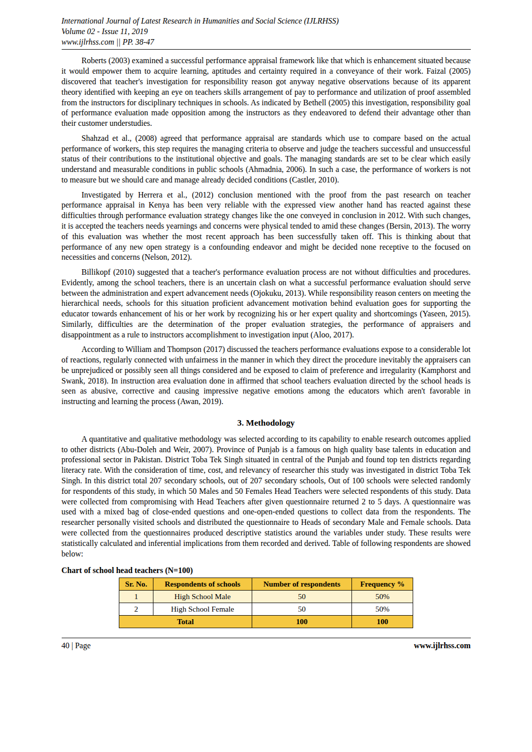International Journal of Latest Research in Humanities and Social Science (IJLRHSS) Volume 02 - Issue 11, 2019 www.ijlrhss.com || PP. 38-47
Roberts (2003) examined a successful performance appraisal framework like that which is enhancement situated because it would empower them to acquire learning, aptitudes and certainty required in a conveyance of their work. Faizal (2005) discovered that teacher's investigation for responsibility reason got anyway negative observations because of its apparent theory identified with keeping an eye on teachers skills arrangement of pay to performance and utilization of proof assembled from the instructors for disciplinary techniques in schools. As indicated by Bethell (2005) this investigation, responsibility goal of performance evaluation made opposition among the instructors as they endeavored to defend their advantage other than their customer understudies.
Shahzad et al., (2008) agreed that performance appraisal are standards which use to compare based on the actual performance of workers, this step requires the managing criteria to observe and judge the teachers successful and unsuccessful status of their contributions to the institutional objective and goals. The managing standards are set to be clear which easily understand and measurable conditions in public schools (Ahmadnia, 2006). In such a case, the performance of workers is not to measure but we should care and manage already decided conditions (Castler, 2010).
Investigated by Herrera et al., (2012) conclusion mentioned with the proof from the past research on teacher performance appraisal in Kenya has been very reliable with the expressed view another hand has reacted against these difficulties through performance evaluation strategy changes like the one conveyed in conclusion in 2012. With such changes, it is accepted the teachers needs yearnings and concerns were physical tended to amid these changes (Bersin, 2013). The worry of this evaluation was whether the most recent approach has been successfully taken off. This is thinking about that performance of any new open strategy is a confounding endeavor and might be decided none receptive to the focused on necessities and concerns (Nelson, 2012).
Billikopf (2010) suggested that a teacher's performance evaluation process are not without difficulties and procedures. Evidently, among the school teachers, there is an uncertain clash on what a successful performance evaluation should serve between the administration and expert advancement needs (Ojokuku, 2013). While responsibility reason centers on meeting the hierarchical needs, schools for this situation proficient advancement motivation behind evaluation goes for supporting the educator towards enhancement of his or her work by recognizing his or her expert quality and shortcomings (Yaseen, 2015). Similarly, difficulties are the determination of the proper evaluation strategies, the performance of appraisers and disappointment as a rule to instructors accomplishment to investigation input (Aloo, 2017).
According to William and Thompson (2017) discussed the teachers performance evaluations expose to a considerable lot of reactions, regularly connected with unfairness in the manner in which they direct the procedure inevitably the appraisers can be unprejudiced or possibly seen all things considered and be exposed to claim of preference and irregularity (Kamphorst and Swank, 2018). In instruction area evaluation done in affirmed that school teachers evaluation directed by the school heads is seen as abusive, corrective and causing impressive negative emotions among the educators which aren't favorable in instructing and learning the process (Awan, 2019).
3. Methodology
A quantitative and qualitative methodology was selected according to its capability to enable research outcomes applied to other districts (Abu-Doleh and Weir, 2007). Province of Punjab is a famous on high quality base talents in education and professional sector in Pakistan. District Toba Tek Singh situated in central of the Punjab and found top ten districts regarding literacy rate. With the consideration of time, cost, and relevancy of researcher this study was investigated in district Toba Tek Singh. In this district total 207 secondary schools, out of 207 secondary schools, Out of 100 schools were selected randomly for respondents of this study, in which 50 Males and 50 Females Head Teachers were selected respondents of this study. Data were collected from compromising with Head Teachers after given questionnaire returned 2 to 5 days. A questionnaire was used with a mixed bag of close-ended questions and one-open-ended questions to collect data from the respondents. The researcher personally visited schools and distributed the questionnaire to Heads of secondary Male and Female schools. Data were collected from the questionnaires produced descriptive statistics around the variables under study. These results were statistically calculated and inferential implications from them recorded and derived. Table of following respondents are showed below:
Chart of school head teachers (N=100)
| Sr. No. | Respondents of schools | Number of respondents | Frequency % |
| --- | --- | --- | --- |
| 1 | High School Male | 50 | 50% |
| 2 | High School Female | 50 | 50% |
| Total | 100 | 100 |
40 | Page www.ijlrhss.com